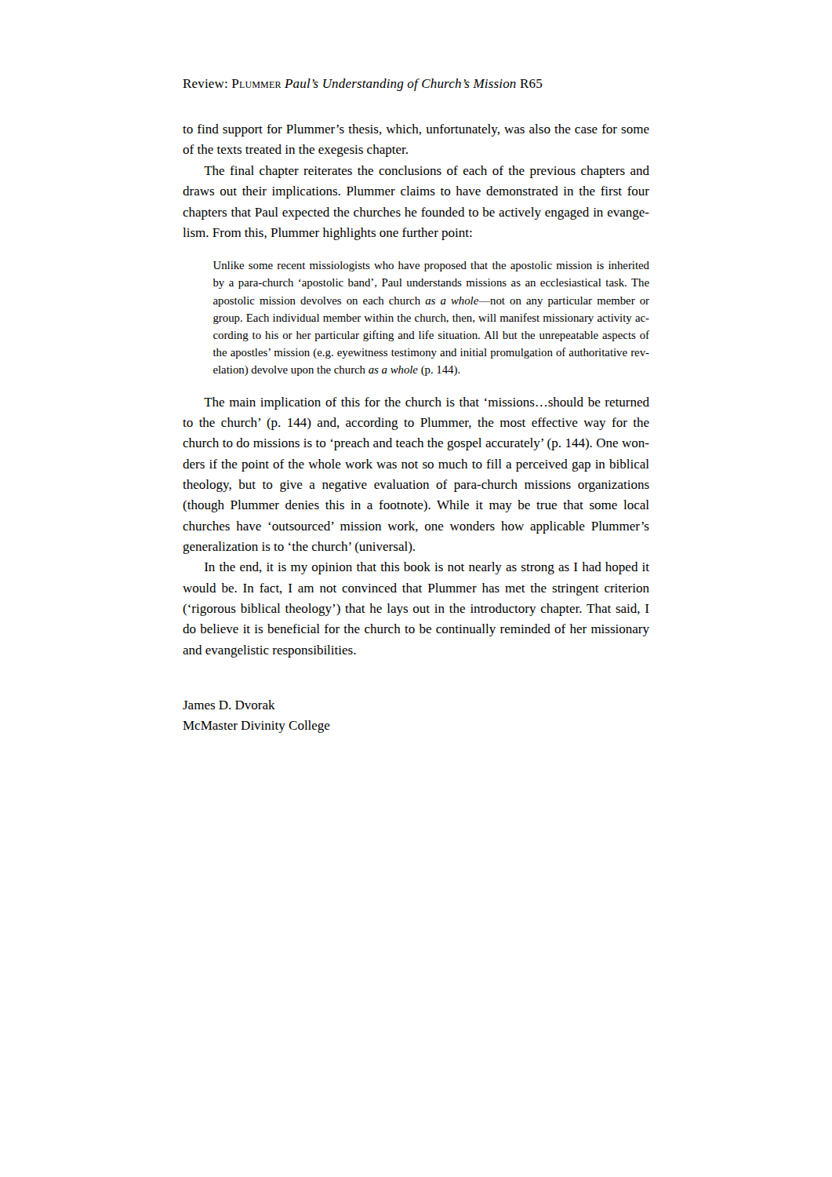Review: Plummer Paul’s Understanding of Church’s Mission R65
to find support for Plummer’s thesis, which, unfortunately, was also the case for some of the texts treated in the exegesis chapter.
The final chapter reiterates the conclusions of each of the previous chapters and draws out their implications. Plummer claims to have demonstrated in the first four chapters that Paul expected the churches he founded to be actively engaged in evangelism. From this, Plummer highlights one further point:
Unlike some recent missiologists who have proposed that the apostolic mission is inherited by a para-church ‘apostolic band’, Paul understands missions as an ecclesiastical task. The apostolic mission devolves on each church as a whole—not on any particular member or group. Each individual member within the church, then, will manifest missionary activity according to his or her particular gifting and life situation. All but the unrepeatable aspects of the apostles’ mission (e.g. eyewitness testimony and initial promulgation of authoritative revelation) devolve upon the church as a whole (p. 144).
The main implication of this for the church is that ‘missions…should be returned to the church’ (p. 144) and, according to Plummer, the most effective way for the church to do missions is to ‘preach and teach the gospel accurately’ (p. 144). One wonders if the point of the whole work was not so much to fill a perceived gap in biblical theology, but to give a negative evaluation of para-church missions organizations (though Plummer denies this in a footnote). While it may be true that some local churches have ‘outsourced’ mission work, one wonders how applicable Plummer’s generalization is to ‘the church’ (universal).
In the end, it is my opinion that this book is not nearly as strong as I had hoped it would be. In fact, I am not convinced that Plummer has met the stringent criterion (‘rigorous biblical theology’) that he lays out in the introductory chapter. That said, I do believe it is beneficial for the church to be continually reminded of her missionary and evangelistic responsibilities.
James D. Dvorak
McMaster Divinity College